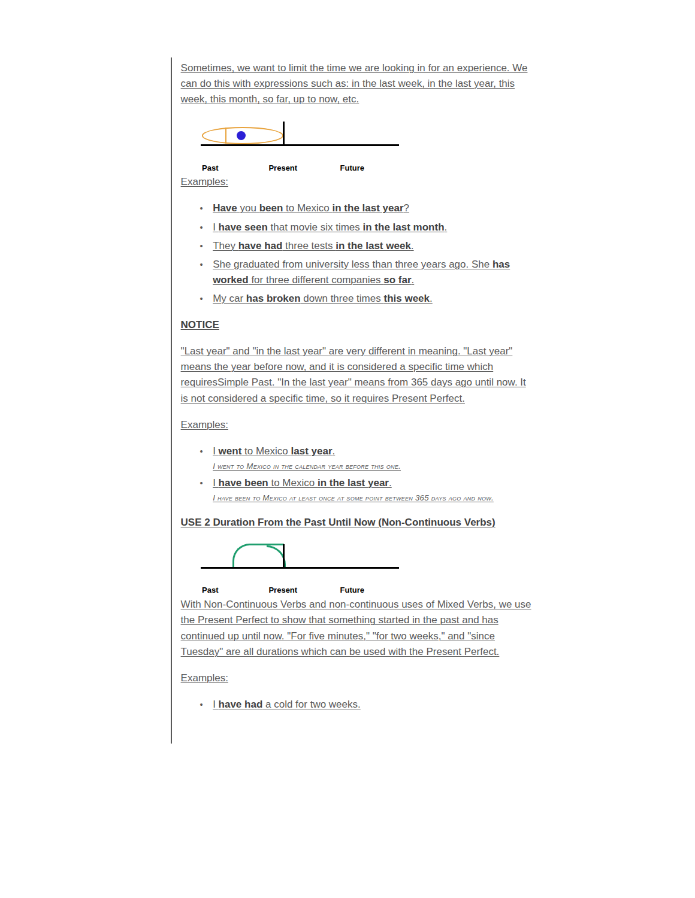Sometimes, we want to limit the time we are looking in for an experience. We can do this with expressions such as: in the last week, in the last year, this week, this month, so far, up to now, etc.
Past Present Future
Examples:
Have you been to Mexico in the last year?
I have seen that movie six times in the last month.
They have had three tests in the last week.
She graduated from university less than three years ago. She has worked for three different companies so far.
My car has broken down three times this week.
NOTICE
"Last year" and "in the last year" are very different in meaning. "Last year" means the year before now, and it is considered a specific time which requiresSimple Past. "In the last year" means from 365 days ago until now. It is not considered a specific time, so it requires Present Perfect.
Examples:
I went to Mexico last year. I went to Mexico in the calendar year before this one.
I have been to Mexico in the last year. I have been to Mexico at least once at some point between 365 days ago and now.
USE 2 Duration From the Past Until Now (Non-Continuous Verbs)
Past Present Future
With Non-Continuous Verbs and non-continuous uses of Mixed Verbs, we use the Present Perfect to show that something started in the past and has continued up until now. "For five minutes," "for two weeks," and "since Tuesday" are all durations which can be used with the Present Perfect.
Examples:
I have had a cold for two weeks.